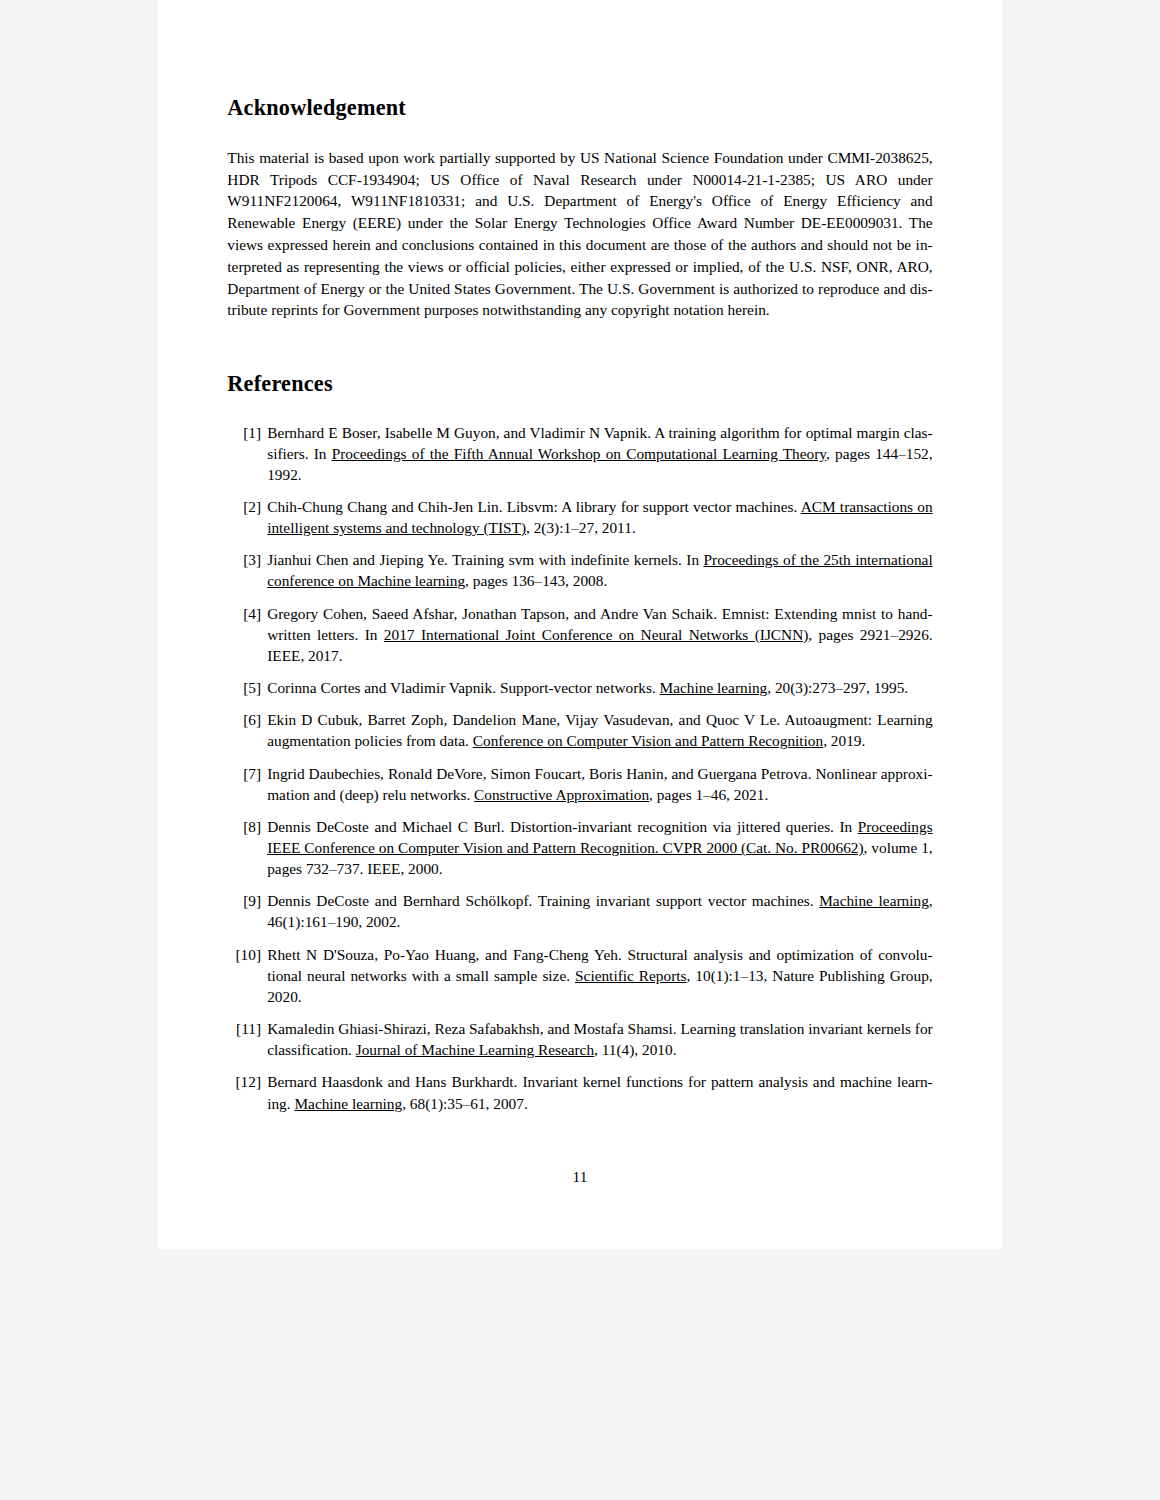Acknowledgement
This material is based upon work partially supported by US National Science Foundation under CMMI-2038625, HDR Tripods CCF-1934904; US Office of Naval Research under N00014-21-1-2385; US ARO under W911NF2120064, W911NF1810331; and U.S. Department of Energy's Office of Energy Efficiency and Renewable Energy (EERE) under the Solar Energy Technologies Office Award Number DE-EE0009031. The views expressed herein and conclusions contained in this document are those of the authors and should not be interpreted as representing the views or official policies, either expressed or implied, of the U.S. NSF, ONR, ARO, Department of Energy or the United States Government. The U.S. Government is authorized to reproduce and distribute reprints for Government purposes notwithstanding any copyright notation herein.
References
Bernhard E Boser, Isabelle M Guyon, and Vladimir N Vapnik. A training algorithm for optimal margin classifiers. In Proceedings of the Fifth Annual Workshop on Computational Learning Theory, pages 144–152, 1992.
Chih-Chung Chang and Chih-Jen Lin. Libsvm: A library for support vector machines. ACM transactions on intelligent systems and technology (TIST), 2(3):1–27, 2011.
Jianhui Chen and Jieping Ye. Training svm with indefinite kernels. In Proceedings of the 25th international conference on Machine learning, pages 136–143, 2008.
Gregory Cohen, Saeed Afshar, Jonathan Tapson, and Andre Van Schaik. Emnist: Extending mnist to handwritten letters. In 2017 International Joint Conference on Neural Networks (IJCNN), pages 2921–2926. IEEE, 2017.
Corinna Cortes and Vladimir Vapnik. Support-vector networks. Machine learning, 20(3):273–297, 1995.
Ekin D Cubuk, Barret Zoph, Dandelion Mane, Vijay Vasudevan, and Quoc V Le. Autoaugment: Learning augmentation policies from data. Conference on Computer Vision and Pattern Recognition, 2019.
Ingrid Daubechies, Ronald DeVore, Simon Foucart, Boris Hanin, and Guergana Petrova. Nonlinear approximation and (deep) relu networks. Constructive Approximation, pages 1–46, 2021.
Dennis DeCoste and Michael C Burl. Distortion-invariant recognition via jittered queries. In Proceedings IEEE Conference on Computer Vision and Pattern Recognition. CVPR 2000 (Cat. No. PR00662), volume 1, pages 732–737. IEEE, 2000.
Dennis DeCoste and Bernhard Schölkopf. Training invariant support vector machines. Machine learning, 46(1):161–190, 2002.
Rhett N D'Souza, Po-Yao Huang, and Fang-Cheng Yeh. Structural analysis and optimization of convolutional neural networks with a small sample size. Scientific Reports, 10(1):1–13, Nature Publishing Group, 2020.
Kamaledin Ghiasi-Shirazi, Reza Safabakhsh, and Mostafa Shamsi. Learning translation invariant kernels for classification. Journal of Machine Learning Research, 11(4), 2010.
Bernard Haasdonk and Hans Burkhardt. Invariant kernel functions for pattern analysis and machine learning. Machine learning, 68(1):35–61, 2007.
11